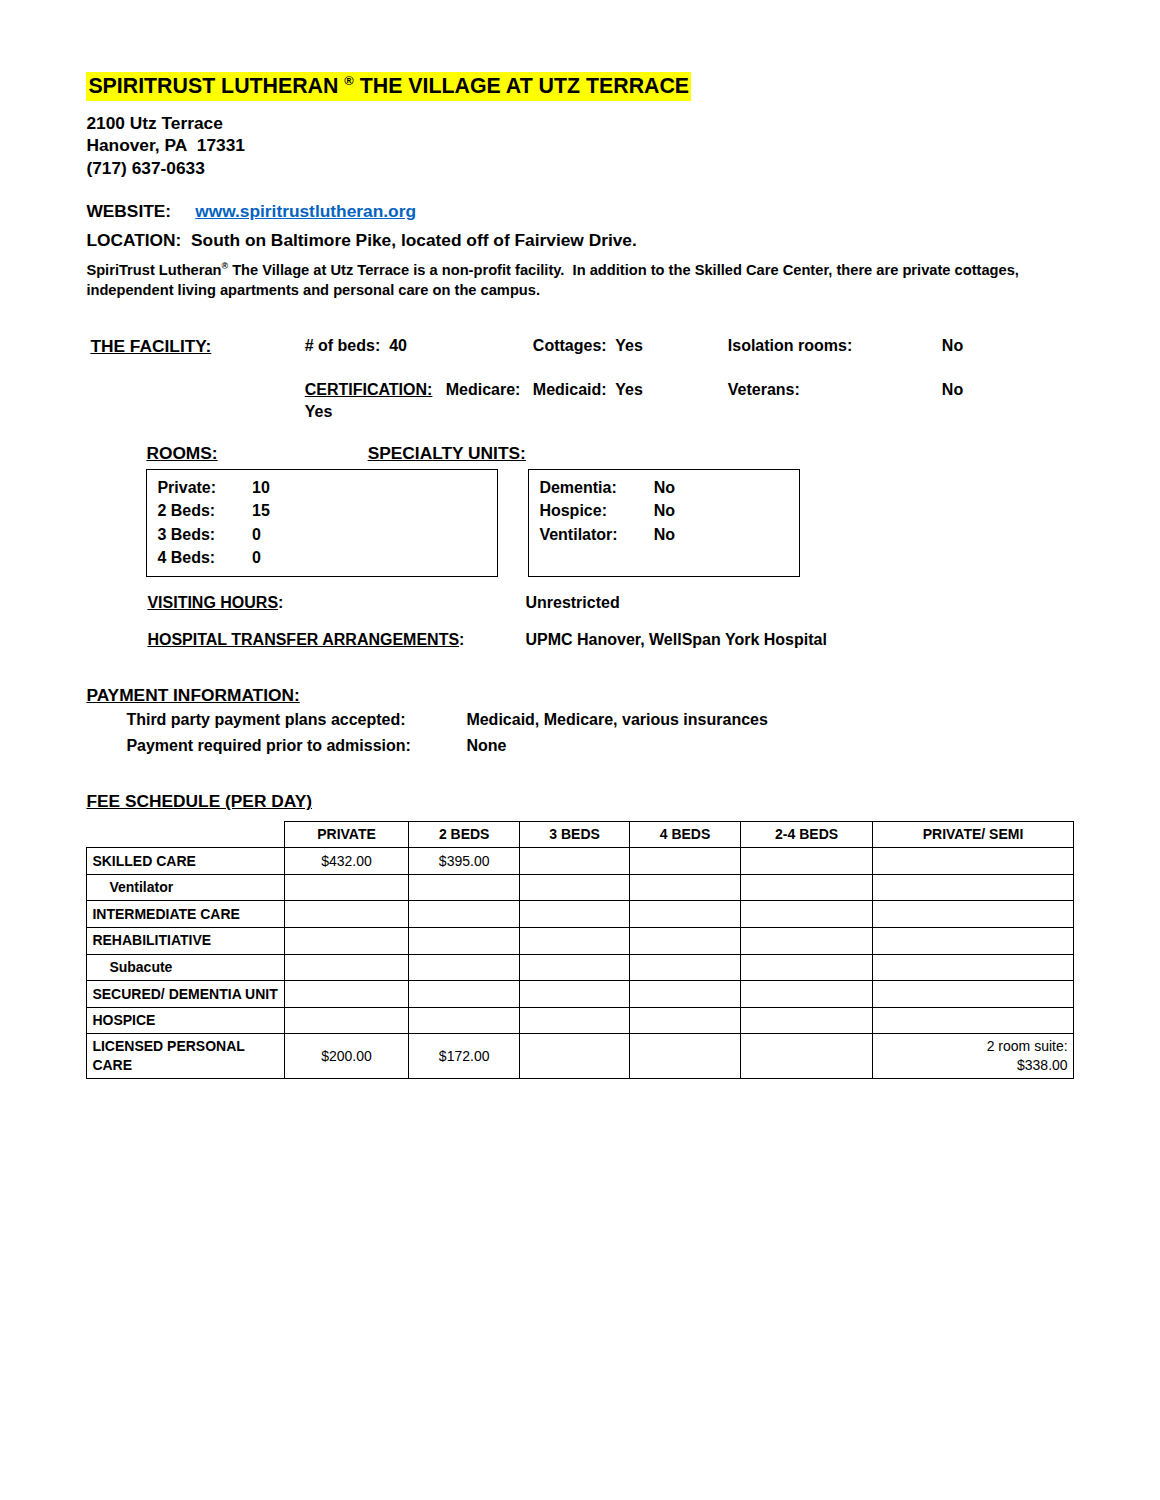SPIRITRUST LUTHERAN ® THE VILLAGE AT UTZ TERRACE
2100 Utz Terrace
Hanover, PA 17331
(717) 637-0633
WEBSITE: www.spiritrustlutheran.org
LOCATION: South on Baltimore Pike, located off of Fairview Drive.
SpiriTrust Lutheran® The Village at Utz Terrace is a non-profit facility. In addition to the Skilled Care Center, there are private cottages, independent living apartments and personal care on the campus.
| THE FACILITY: | # of beds: 40 | Cottages: Yes | Isolation rooms: | No |
| | CERTIFICATION: Medicare: Yes | Medicaid: Yes | Veterans: | No |
ROOMS: SPECIALTY UNITS:
| Private: | 10 |
| 2 Beds: | 15 |
| 3 Beds: | 0 |
| 4 Beds: | 0 |
| Dementia: | No |
| Hospice: | No |
| Ventilator: | No |
| VISITING HOURS : | Unrestricted |
| HOSPITAL TRANSFER ARRANGEMENTS : | UPMC Hanover, WellSpan York Hospital |
PAYMENT INFORMATION:
| Third party payment plans accepted: | Medicaid, Medicare, various insurances |
| Payment required prior to admission: | None |
FEE SCHEDULE (PER DAY)
| | PRIVATE | 2 BEDS | 3 BEDS | 4 BEDS | 2-4 BEDS | PRIVATE/ SEMI |
| --- | --- | --- | --- | --- | --- | --- |
| SKILLED CARE | $432.00 | $395.00 | | | | |
| Ventilator | | | | | | |
| INTERMEDIATE CARE | | | | | | |
| REHABILITIATIVE | | | | | | |
| Subacute | | | | | | |
| SECURED/ DEMENTIA UNIT | | | | | | |
| HOSPICE | | | | | | |
| LICENSED PERSONAL CARE | $200.00 | $172.00 | | | | 2 room suite: $338.00 |